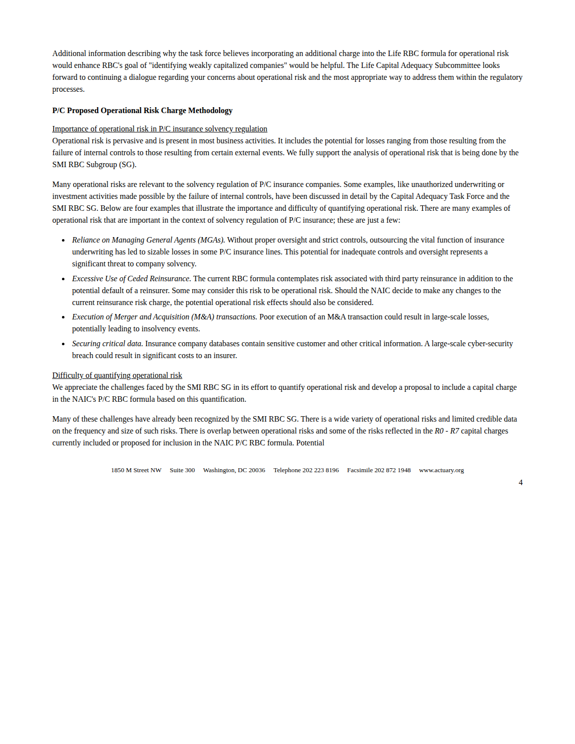Additional information describing why the task force believes incorporating an additional charge into the Life RBC formula for operational risk would enhance RBC's goal of "identifying weakly capitalized companies" would be helpful. The Life Capital Adequacy Subcommittee looks forward to continuing a dialogue regarding your concerns about operational risk and the most appropriate way to address them within the regulatory processes.
P/C Proposed Operational Risk Charge Methodology
Importance of operational risk in P/C insurance solvency regulation
Operational risk is pervasive and is present in most business activities. It includes the potential for losses ranging from those resulting from the failure of internal controls to those resulting from certain external events. We fully support the analysis of operational risk that is being done by the SMI RBC Subgroup (SG).
Many operational risks are relevant to the solvency regulation of P/C insurance companies. Some examples, like unauthorized underwriting or investment activities made possible by the failure of internal controls, have been discussed in detail by the Capital Adequacy Task Force and the SMI RBC SG. Below are four examples that illustrate the importance and difficulty of quantifying operational risk. There are many examples of operational risk that are important in the context of solvency regulation of P/C insurance; these are just a few:
Reliance on Managing General Agents (MGAs). Without proper oversight and strict controls, outsourcing the vital function of insurance underwriting has led to sizable losses in some P/C insurance lines. This potential for inadequate controls and oversight represents a significant threat to company solvency.
Excessive Use of Ceded Reinsurance. The current RBC formula contemplates risk associated with third party reinsurance in addition to the potential default of a reinsurer. Some may consider this risk to be operational risk. Should the NAIC decide to make any changes to the current reinsurance risk charge, the potential operational risk effects should also be considered.
Execution of Merger and Acquisition (M&A) transactions. Poor execution of an M&A transaction could result in large-scale losses, potentially leading to insolvency events.
Securing critical data. Insurance company databases contain sensitive customer and other critical information. A large-scale cyber-security breach could result in significant costs to an insurer.
Difficulty of quantifying operational risk
We appreciate the challenges faced by the SMI RBC SG in its effort to quantify operational risk and develop a proposal to include a capital charge in the NAIC's P/C RBC formula based on this quantification.
Many of these challenges have already been recognized by the SMI RBC SG. There is a wide variety of operational risks and limited credible data on the frequency and size of such risks. There is overlap between operational risks and some of the risks reflected in the R0 - R7 capital charges currently included or proposed for inclusion in the NAIC P/C RBC formula. Potential
1850 M Street NW Suite 300 Washington, DC 20036 Telephone 202 223 8196 Facsimile 202 872 1948 www.actuary.org
4